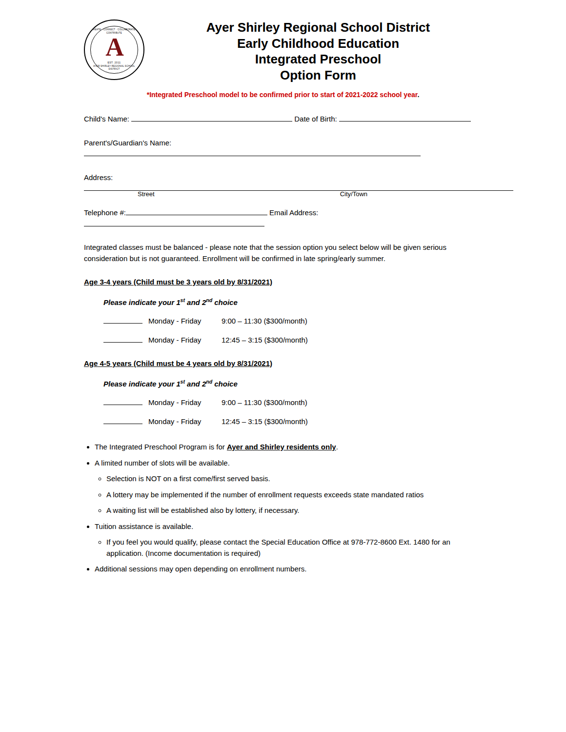CREATE · CONNECT · COLLABORATE · CONTRIBUTE
A
EST. 2011
AYER SHIRLEY REGIONAL SCHOOL DISTRICT
Ayer Shirley Regional School District
Early Childhood Education
Integrated Preschool
Option Form
*Integrated Preschool model to be confirmed prior to start of 2021-2022 school year.
Child's Name: Date of Birth:
Parent's/Guardian's Name:
Address:
Street City/Town
Telephone #: Email Address:
Integrated classes must be balanced - please note that the session option you select below will be given serious consideration but is not guaranteed. Enrollment will be confirmed in late spring/early summer.
Age 3-4 years (Child must be 3 years old by 8/31/2021)
Please indicate your 1st and 2nd choice
Monday - Friday9:00 – 11:30 ($300/month)
Monday - Friday12:45 – 3:15 ($300/month)
Age 4-5 years (Child must be 4 years old by 8/31/2021)
Please indicate your 1st and 2nd choice
Monday - Friday9:00 – 11:30 ($300/month)
Monday - Friday12:45 – 3:15 ($300/month)
The Integrated Preschool Program is for Ayer and Shirley residents only.
A limited number of slots will be available.
Selection is NOT on a first come/first served basis.
A lottery may be implemented if the number of enrollment requests exceeds state mandated ratios
A waiting list will be established also by lottery, if necessary.
Tuition assistance is available.
If you feel you would qualify, please contact the Special Education Office at 978-772-8600 Ext. 1480 for an application. (Income documentation is required)
Additional sessions may open depending on enrollment numbers.